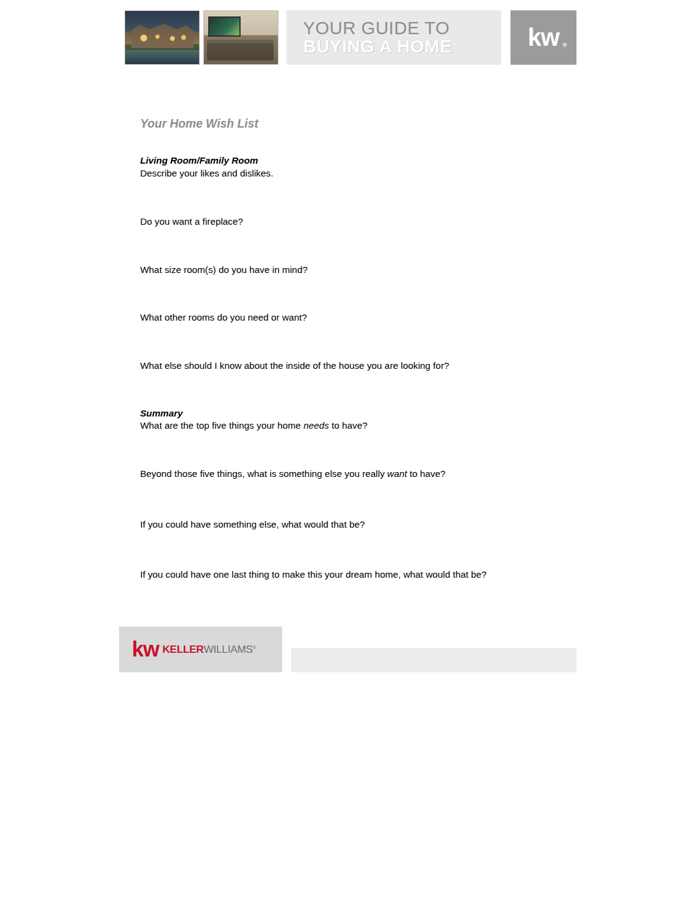YOUR GUIDE TO
BUYING A HOME
kw®
Your Home Wish List
Living Room/Family Room
Describe your likes and dislikes.
Do you want a fireplace?
What size room(s) do you have in mind?
What other rooms do you need or want?
What else should I know about the inside of the house you are looking for?
Summary
What are the top five things your home needs to have?
Beyond those five things, what is something else you really want to have?
If you could have something else, what would that be?
If you could have one last thing to make this your dream home, what would that be?
kw KELLER WILLIAMS®